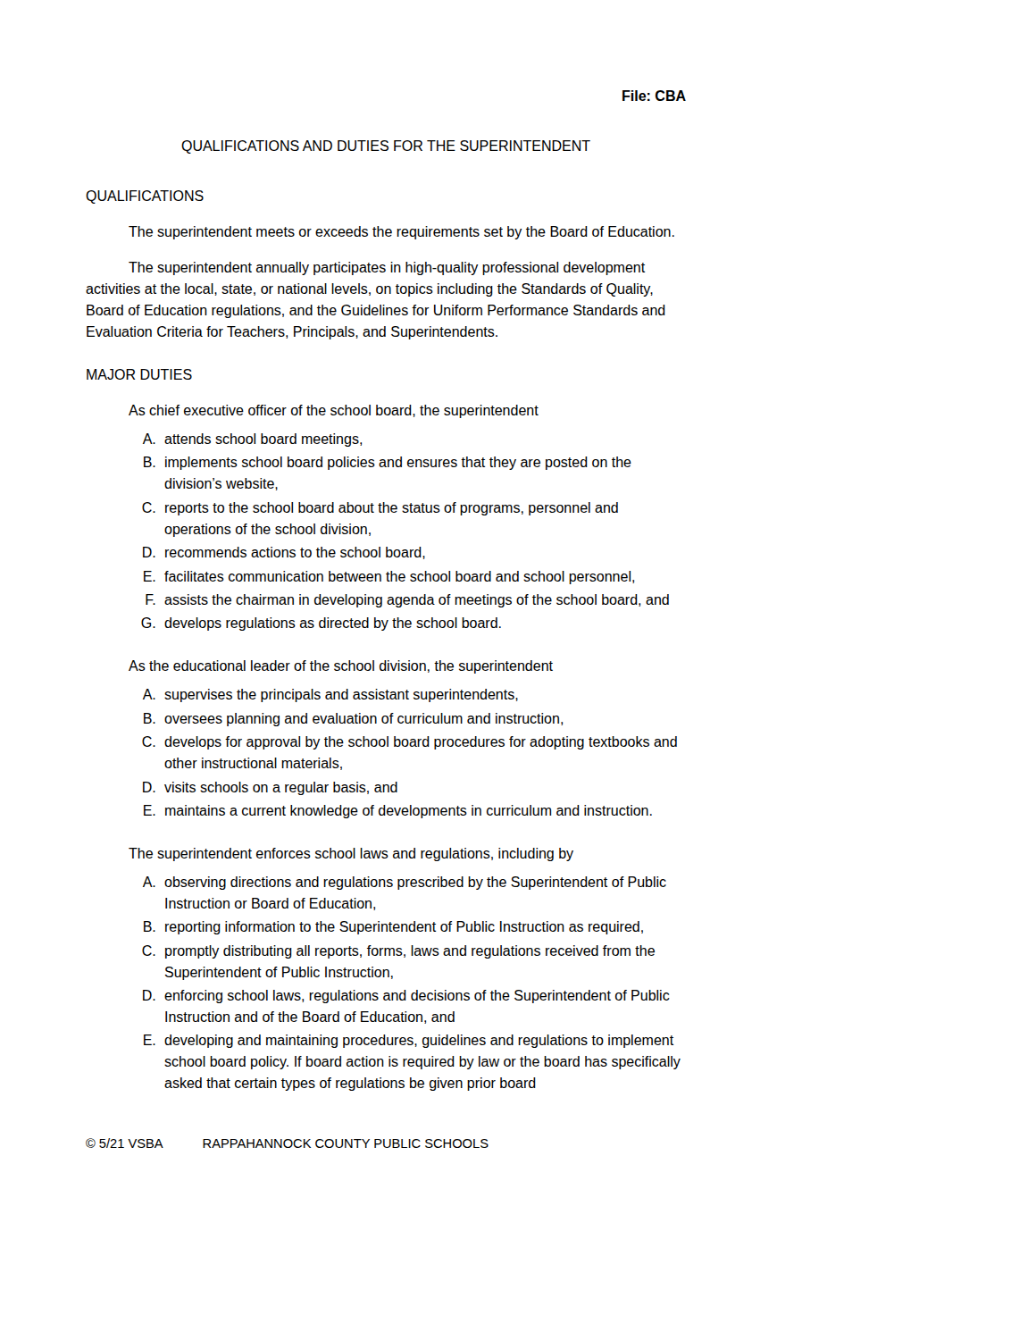File: CBA
Qualifications and Duties for the Superintendent
Qualifications
The superintendent meets or exceeds the requirements set by the Board of Education.
The superintendent annually participates in high-quality professional development activities at the local, state, or national levels, on topics including the Standards of Quality, Board of Education regulations, and the Guidelines for Uniform Performance Standards and Evaluation Criteria for Teachers, Principals, and Superintendents.
Major Duties
As chief executive officer of the school board, the superintendent
attends school board meetings,
implements school board policies and ensures that they are posted on the division’s website,
reports to the school board about the status of programs, personnel and operations of the school division,
recommends actions to the school board,
facilitates communication between the school board and school personnel,
assists the chairman in developing agenda of meetings of the school board, and
develops regulations as directed by the school board.
As the educational leader of the school division, the superintendent
supervises the principals and assistant superintendents,
oversees planning and evaluation of curriculum and instruction,
develops for approval by the school board procedures for adopting textbooks and other instructional materials,
visits schools on a regular basis, and
maintains a current knowledge of developments in curriculum and instruction.
The superintendent enforces school laws and regulations, including by
observing directions and regulations prescribed by the Superintendent of Public Instruction or Board of Education,
reporting information to the Superintendent of Public Instruction as required,
promptly distributing all reports, forms, laws and regulations received from the Superintendent of Public Instruction,
enforcing school laws, regulations and decisions of the Superintendent of Public Instruction and of the Board of Education, and
developing and maintaining procedures, guidelines and regulations to implement school board policy. If board action is required by law or the board has specifically asked that certain types of regulations be given prior board
© 5/21 VSBA RAPPAHANNOCK COUNTY PUBLIC SCHOOLS